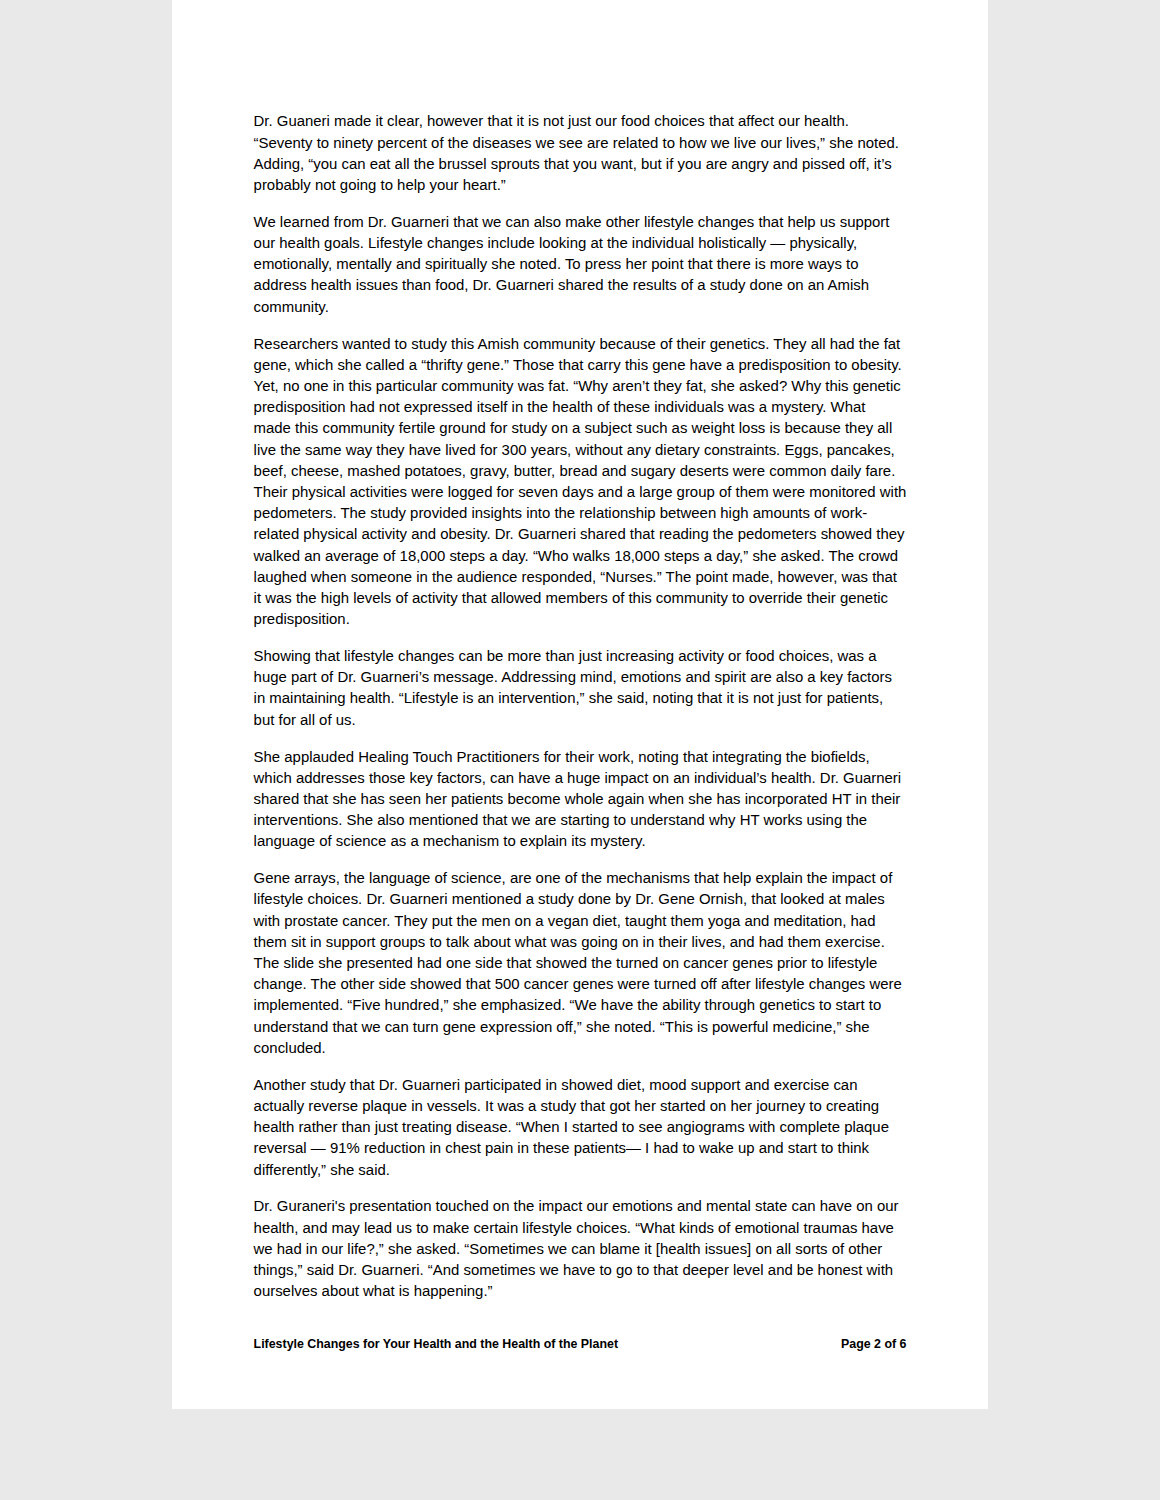Dr. Guaneri made it clear, however that it is not just our food choices that affect our health. “Seventy to ninety percent of the diseases we see are related to how we live our lives,” she noted. Adding, “you can eat all the brussel sprouts that you want, but if you are angry and pissed off, it’s probably not going to help your heart.”
We learned from Dr. Guarneri that we can also make other lifestyle changes that help us support our health goals. Lifestyle changes include looking at the individual holistically — physically, emotionally, mentally and spiritually she noted. To press her point that there is more ways to address health issues than food, Dr. Guarneri shared the results of a study done on an Amish community.
Researchers wanted to study this Amish community because of their genetics. They all had the fat gene, which she called a “thrifty gene.” Those that carry this gene have a predisposition to obesity. Yet, no one in this particular community was fat. “Why aren’t they fat, she asked? Why this genetic predisposition had not expressed itself in the health of these individuals was a mystery. What made this community fertile ground for study on a subject such as weight loss is because they all live the same way they have lived for 300 years, without any dietary constraints. Eggs, pancakes, beef, cheese, mashed potatoes, gravy, butter, bread and sugary deserts were common daily fare. Their physical activities were logged for seven days and a large group of them were monitored with pedometers. The study provided insights into the relationship between high amounts of work-related physical activity and obesity. Dr. Guarneri shared that reading the pedometers showed they walked an average of 18,000 steps a day. “Who walks 18,000 steps a day,” she asked. The crowd laughed when someone in the audience responded, “Nurses.” The point made, however, was that it was the high levels of activity that allowed members of this community to override their genetic predisposition.
Showing that lifestyle changes can be more than just increasing activity or food choices, was a huge part of Dr. Guarneri’s message. Addressing mind, emotions and spirit are also a key factors in maintaining health. “Lifestyle is an intervention,” she said, noting that it is not just for patients, but for all of us.
She applauded Healing Touch Practitioners for their work, noting that integrating the biofields, which addresses those key factors, can have a huge impact on an individual’s health. Dr. Guarneri shared that she has seen her patients become whole again when she has incorporated HT in their interventions. She also mentioned that we are starting to understand why HT works using the language of science as a mechanism to explain its mystery.
Gene arrays, the language of science, are one of the mechanisms that help explain the impact of lifestyle choices. Dr. Guarneri mentioned a study done by Dr. Gene Ornish, that looked at males with prostate cancer. They put the men on a vegan diet, taught them yoga and meditation, had them sit in support groups to talk about what was going on in their lives, and had them exercise. The slide she presented had one side that showed the turned on cancer genes prior to lifestyle change. The other side showed that 500 cancer genes were turned off after lifestyle changes were implemented. “Five hundred,” she emphasized. “We have the ability through genetics to start to understand that we can turn gene expression off,” she noted. “This is powerful medicine,” she concluded.
Another study that Dr. Guarneri participated in showed diet, mood support and exercise can actually reverse plaque in vessels. It was a study that got her started on her journey to creating health rather than just treating disease. “When I started to see angiograms with complete plaque reversal — 91% reduction in chest pain in these patients— I had to wake up and start to think differently,” she said.
Dr. Guraneri's presentation touched on the impact our emotions and mental state can have on our health, and may lead us to make certain lifestyle choices. “What kinds of emotional traumas have we had in our life?,” she asked. “Sometimes we can blame it [health issues] on all sorts of other things,” said Dr. Guarneri. “And sometimes we have to go to that deeper level and be honest with ourselves about what is happening.”
Lifestyle Changes for Your Health and the Health of the Planet Page 2 of 6